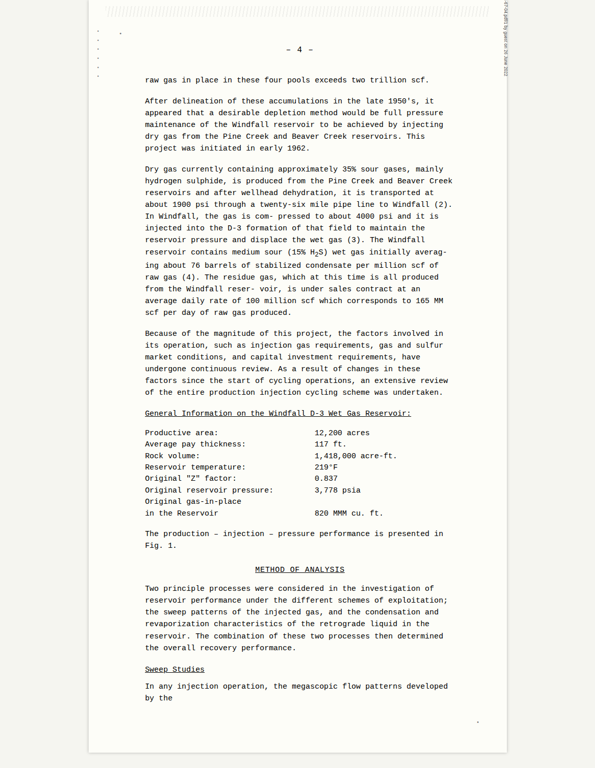• • • • • •
•
•
Downloaded from http://onepetro.org/PETSOCATM/proceedings-pdf/67ATM/All-67ATM/PETSOC-67-04/2062334/petsoc-67-04.pdf/1 by guest on 26 June 2022
– 4 –
raw gas in place in these four pools exceeds two trillion scf.
After delineation of these accumulations in the late 1950's, it appeared that a desirable depletion method would be full pressure maintenance of the Windfall reservoir to be achieved by injecting dry gas from the Pine Creek and Beaver Creek reservoirs. This project was initiated in early 1962.
Dry gas currently containing approximately 35% sour gases, mainly hydrogen sulphide, is produced from the Pine Creek and Beaver Creek reservoirs and after wellhead dehydration, it is transported at about 1900 psi through a twenty-six mile pipe line to Windfall (2). In Windfall, the gas is com- pressed to about 4000 psi and it is injected into the D-3 formation of that field to maintain the reservoir pressure and displace the wet gas (3). The Windfall reservoir contains medium sour (15% H2S) wet gas initially averag- ing about 76 barrels of stabilized condensate per million scf of raw gas (4). The residue gas, which at this time is all produced from the Windfall reser- voir, is under sales contract at an average daily rate of 100 million scf which corresponds to 165 MM scf per day of raw gas produced.
Because of the magnitude of this project, the factors involved in its operation, such as injection gas requirements, gas and sulfur market conditions, and capital investment requirements, have undergone continuous review. As a result of changes in these factors since the start of cycling operations, an extensive review of the entire production injection cycling scheme was undertaken.
General Information on the Windfall D-3 Wet Gas Reservoir:
| Productive area: | 12,200 acres |
| Average pay thickness: | 117 ft. |
| Rock volume: | 1,418,000 acre-ft. |
| Reservoir temperature: | 219°F |
| Original "Z" factor: | 0.837 |
| Original reservoir pressure: | 3,778 psia |
| Original gas-in-place | |
| in the Reservoir | 820 MMM cu. ft. |
The production – injection – pressure performance is presented in Fig. 1.
METHOD OF ANALYSIS
Two principle processes were considered in the investigation of reservoir performance under the different schemes of exploitation; the sweep patterns of the injected gas, and the condensation and revaporization characteristics of the retrograde liquid in the reservoir. The combination of these two processes then determined the overall recovery performance.
Sweep Studies
In any injection operation, the megascopic flow patterns developed by the